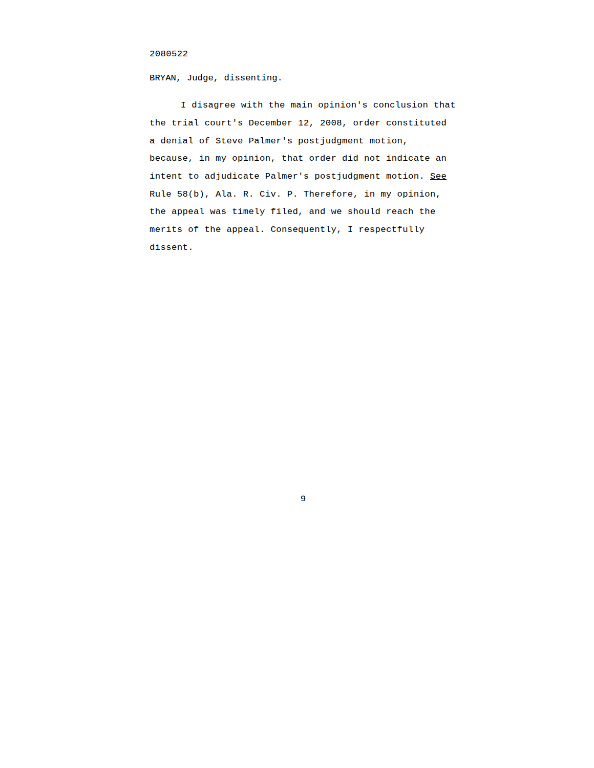2080522
BRYAN, Judge, dissenting.
I disagree with the main opinion's conclusion that the trial court's December 12, 2008, order constituted a denial of Steve Palmer's postjudgment motion, because, in my opinion, that order did not indicate an intent to adjudicate Palmer's postjudgment motion. See Rule 58(b), Ala. R. Civ. P. Therefore, in my opinion, the appeal was timely filed, and we should reach the merits of the appeal. Consequently, I respectfully dissent.
9